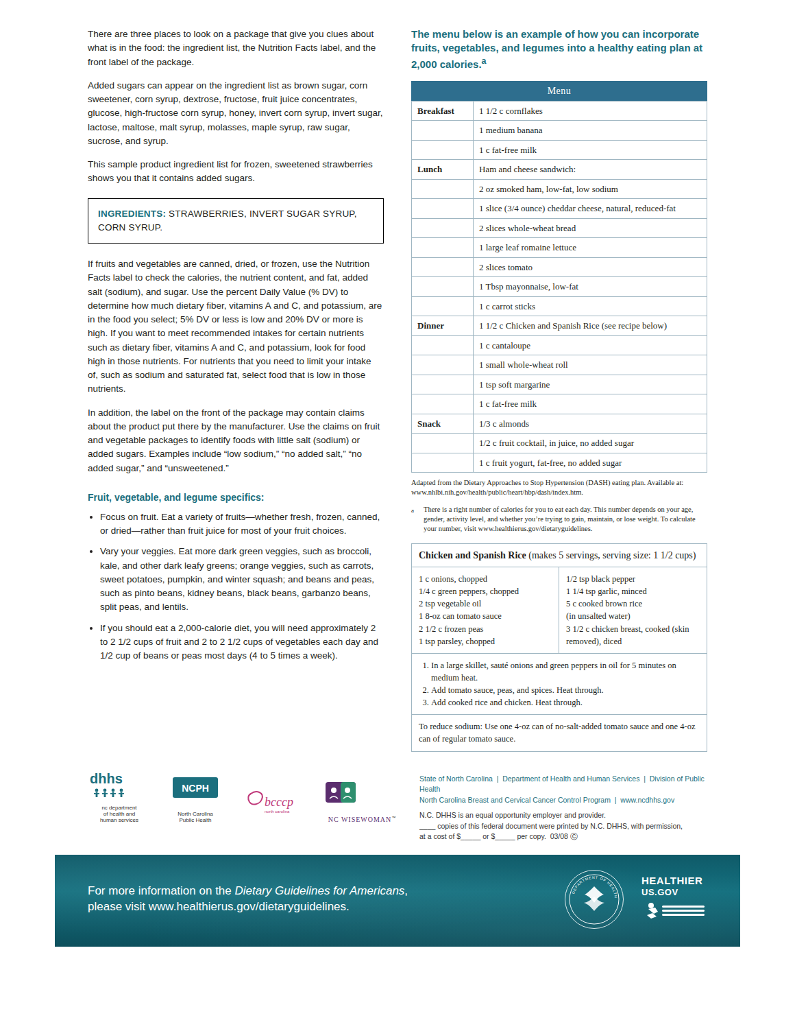There are three places to look on a package that give you clues about what is in the food: the ingredient list, the Nutrition Facts label, and the front label of the package.
Added sugars can appear on the ingredient list as brown sugar, corn sweetener, corn syrup, dextrose, fructose, fruit juice concentrates, glucose, high-fructose corn syrup, honey, invert corn syrup, invert sugar, lactose, maltose, malt syrup, molasses, maple syrup, raw sugar, sucrose, and syrup.
This sample product ingredient list for frozen, sweetened strawberries shows you that it contains added sugars.
INGREDIENTS: STRAWBERRIES, INVERT SUGAR SYRUP, CORN SYRUP.
If fruits and vegetables are canned, dried, or frozen, use the Nutrition Facts label to check the calories, the nutrient content, and fat, added salt (sodium), and sugar. Use the percent Daily Value (% DV) to determine how much dietary fiber, vitamins A and C, and potassium, are in the food you select; 5% DV or less is low and 20% DV or more is high. If you want to meet recommended intakes for certain nutrients such as dietary fiber, vitamins A and C, and potassium, look for food high in those nutrients. For nutrients that you need to limit your intake of, such as sodium and saturated fat, select food that is low in those nutrients.
In addition, the label on the front of the package may contain claims about the product put there by the manufacturer. Use the claims on fruit and vegetable packages to identify foods with little salt (sodium) or added sugars. Examples include “low sodium,” “no added salt,” “no added sugar,” and “unsweetened.”
Fruit, vegetable, and legume specifics:
Focus on fruit. Eat a variety of fruits—whether fresh, frozen, canned, or dried—rather than fruit juice for most of your fruit choices.
Vary your veggies. Eat more dark green veggies, such as broccoli, kale, and other dark leafy greens; orange veggies, such as carrots, sweet potatoes, pumpkin, and winter squash; and beans and peas, such as pinto beans, kidney beans, black beans, garbanzo beans, split peas, and lentils.
If you should eat a 2,000-calorie diet, you will need approximately 2 to 2 1/2 cups of fruit and 2 to 2 1/2 cups of vegetables each day and 1/2 cup of beans or peas most days (4 to 5 times a week).
The menu below is an example of how you can incorporate fruits, vegetables, and legumes into a healthy eating plan at 2,000 calories.a
Menu
| Breakfast | 1 1/2 c cornflakes |
| | 1 medium banana |
| | 1 c fat-free milk |
| Lunch | Ham and cheese sandwich: |
| | 2 oz smoked ham, low-fat, low sodium |
| | 1 slice (3/4 ounce) cheddar cheese, natural, reduced-fat |
| | 2 slices whole-wheat bread |
| | 1 large leaf romaine lettuce |
| | 2 slices tomato |
| | 1 Tbsp mayonnaise, low-fat |
| | 1 c carrot sticks |
| Dinner | 1 1/2 c Chicken and Spanish Rice (see recipe below) |
| | 1 c cantaloupe |
| | 1 small whole-wheat roll |
| | 1 tsp soft margarine |
| | 1 c fat-free milk |
| Snack | 1/3 c almonds |
| | 1/2 c fruit cocktail, in juice, no added sugar |
| | 1 c fruit yogurt, fat-free, no added sugar |
Adapted from the Dietary Approaches to Stop Hypertension (DASH) eating plan. Available at: www.nhlbi.nih.gov/health/public/heart/hbp/dash/index.htm.
a
There is a right number of calories for you to eat each day. This number depends on your age, gender, activity level, and whether you’re trying to gain, maintain, or lose weight. To calculate your number, visit www.healthierus.gov/dietaryguidelines.
Chicken and Spanish Rice (makes 5 servings, serving size: 1 1/2 cups)
1 c onions, chopped
1/4 c green peppers, chopped
2 tsp vegetable oil
1 8-oz can tomato sauce
2 1/2 c frozen peas
1 tsp parsley, chopped
1/2 tsp black pepper
1 1/4 tsp garlic, minced
5 c cooked brown rice
(in unsalted water)
3 1/2 c chicken breast, cooked (skin removed), diced
In a large skillet, sauté onions and green peppers in oil for 5 minutes on medium heat.
Add tomato sauce, peas, and spices. Heat through.
Add cooked rice and chicken. Heat through.
To reduce sodium: Use one 4-oz can of no-salt-added tomato sauce and one 4-oz can of regular tomato sauce.
dhhs nc department
of health and
human services
NCPH North Carolina
Public Health
bcccp north carolina
NC WISEWOMAN™
State of North Carolina | Department of Health and Human Services | Division of Public Health
North Carolina Breast and Cervical Cancer Control Program | www.ncdhhs.gov
N.C. DHHS is an equal opportunity employer and provider.
____ copies of this federal document were printed by N.C. DHHS, with permission,
at a cost of $_____ or $_____ per copy. 03/08 Ⓒ
For more information on the Dietary Guidelines for Americans,
please visit www.healthierus.gov/dietaryguidelines.
DEPARTMENT OF HEALTH & HUMAN SERVICES · USA
HEALTHIER
US.GOV